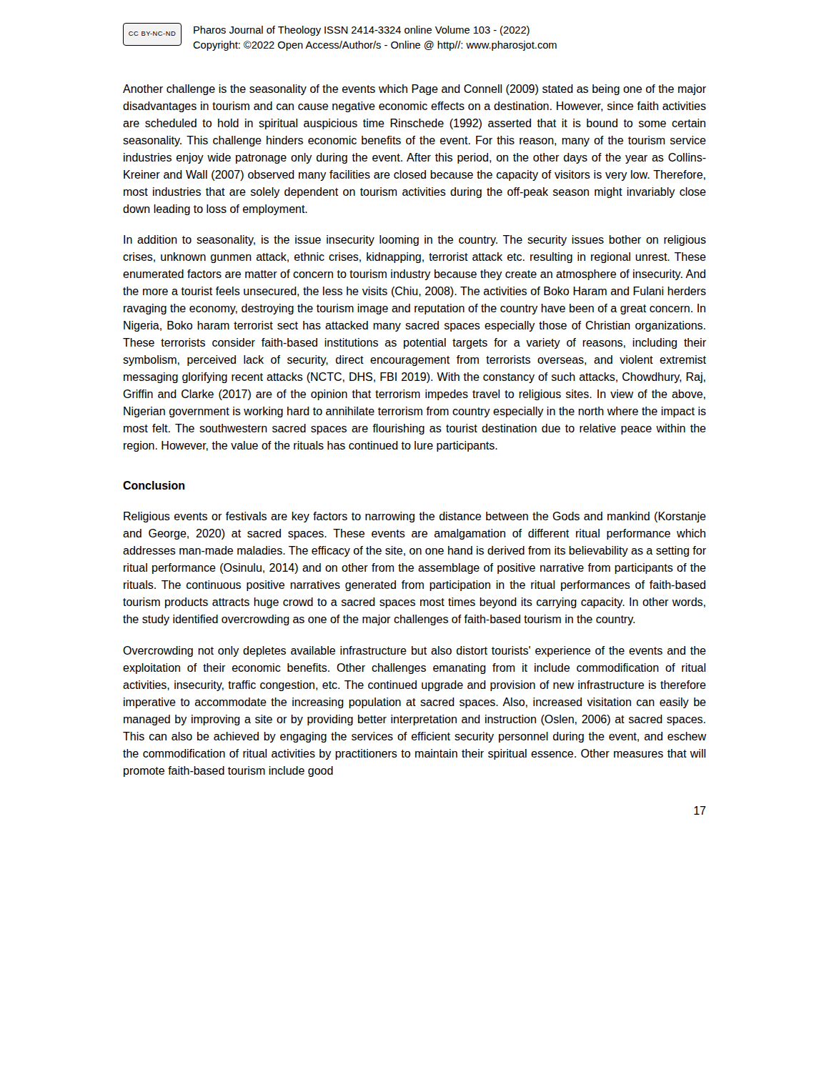CC BY-NC-ND
Pharos Journal of Theology ISSN 2414-3324 online Volume 103 - (2022)
Copyright: ©2022 Open Access/Author/s - Online @ http//: www.pharosjot.com
Another challenge is the seasonality of the events which Page and Connell (2009) stated as being one of the major disadvantages in tourism and can cause negative economic effects on a destination. However, since faith activities are scheduled to hold in spiritual auspicious time Rinschede (1992) asserted that it is bound to some certain seasonality. This challenge hinders economic benefits of the event. For this reason, many of the tourism service industries enjoy wide patronage only during the event. After this period, on the other days of the year as Collins-Kreiner and Wall (2007) observed many facilities are closed because the capacity of visitors is very low. Therefore, most industries that are solely dependent on tourism activities during the off-peak season might invariably close down leading to loss of employment.
In addition to seasonality, is the issue insecurity looming in the country. The security issues bother on religious crises, unknown gunmen attack, ethnic crises, kidnapping, terrorist attack etc. resulting in regional unrest. These enumerated factors are matter of concern to tourism industry because they create an atmosphere of insecurity. And the more a tourist feels unsecured, the less he visits (Chiu, 2008). The activities of Boko Haram and Fulani herders ravaging the economy, destroying the tourism image and reputation of the country have been of a great concern. In Nigeria, Boko haram terrorist sect has attacked many sacred spaces especially those of Christian organizations. These terrorists consider faith-based institutions as potential targets for a variety of reasons, including their symbolism, perceived lack of security, direct encouragement from terrorists overseas, and violent extremist messaging glorifying recent attacks (NCTC, DHS, FBI 2019). With the constancy of such attacks, Chowdhury, Raj, Griffin and Clarke (2017) are of the opinion that terrorism impedes travel to religious sites. In view of the above, Nigerian government is working hard to annihilate terrorism from country especially in the north where the impact is most felt. The southwestern sacred spaces are flourishing as tourist destination due to relative peace within the region. However, the value of the rituals has continued to lure participants.
Conclusion
Religious events or festivals are key factors to narrowing the distance between the Gods and mankind (Korstanje and George, 2020) at sacred spaces. These events are amalgamation of different ritual performance which addresses man-made maladies. The efficacy of the site, on one hand is derived from its believability as a setting for ritual performance (Osinulu, 2014) and on other from the assemblage of positive narrative from participants of the rituals. The continuous positive narratives generated from participation in the ritual performances of faith-based tourism products attracts huge crowd to a sacred spaces most times beyond its carrying capacity. In other words, the study identified overcrowding as one of the major challenges of faith-based tourism in the country.
Overcrowding not only depletes available infrastructure but also distort tourists' experience of the events and the exploitation of their economic benefits. Other challenges emanating from it include commodification of ritual activities, insecurity, traffic congestion, etc. The continued upgrade and provision of new infrastructure is therefore imperative to accommodate the increasing population at sacred spaces. Also, increased visitation can easily be managed by improving a site or by providing better interpretation and instruction (Oslen, 2006) at sacred spaces. This can also be achieved by engaging the services of efficient security personnel during the event, and eschew the commodification of ritual activities by practitioners to maintain their spiritual essence. Other measures that will promote faith-based tourism include good
17